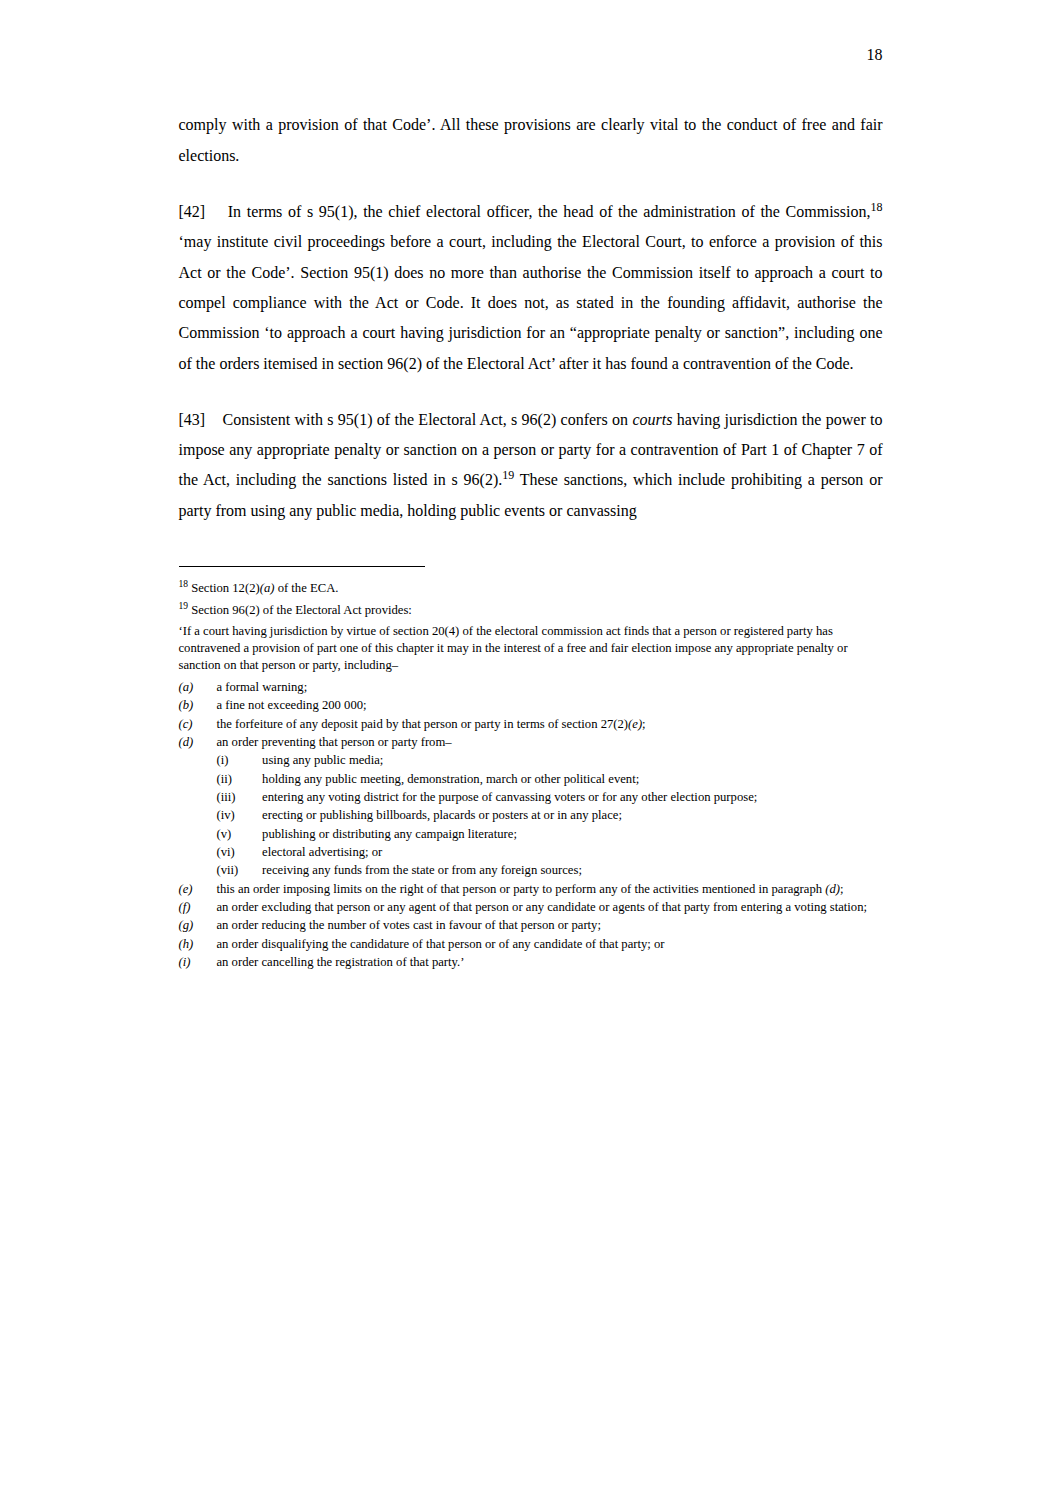18
comply with a provision of that Code’. All these provisions are clearly vital to the conduct of free and fair elections.
[42] In terms of s 95(1), the chief electoral officer, the head of the administration of the Commission,18 ‘may institute civil proceedings before a court, including the Electoral Court, to enforce a provision of this Act or the Code’. Section 95(1) does no more than authorise the Commission itself to approach a court to compel compliance with the Act or Code. It does not, as stated in the founding affidavit, authorise the Commission ‘to approach a court having jurisdiction for an “appropriate penalty or sanction”, including one of the orders itemised in section 96(2) of the Electoral Act’ after it has found a contravention of the Code.
[43] Consistent with s 95(1) of the Electoral Act, s 96(2) confers on courts having jurisdiction the power to impose any appropriate penalty or sanction on a person or party for a contravention of Part 1 of Chapter 7 of the Act, including the sanctions listed in s 96(2).19 These sanctions, which include prohibiting a person or party from using any public media, holding public events or canvassing
18 Section 12(2)(a) of the ECA.
19 Section 96(2) of the Electoral Act provides:
‘If a court having jurisdiction by virtue of section 20(4) of the electoral commission act finds that a person or registered party has contravened a provision of part one of this chapter it may in the interest of a free and fair election impose any appropriate penalty or sanction on that person or party, including–
| (a) | a formal warning; |
| (b) | a fine not exceeding 200 000; |
| (c) | the forfeiture of any deposit paid by that person or party in terms of section 27(2) (e) ; |
| (d) | an order preventing that person or party from– |
| | (i) | using any public media; |
| | (ii) | holding any public meeting, demonstration, march or other political event; |
| | (iii) | entering any voting district for the purpose of canvassing voters or for any other election purpose; |
| | (iv) | erecting or publishing billboards, placards or posters at or in any place; |
| | (v) | publishing or distributing any campaign literature; |
| | (vi) | electoral advertising; or |
| | (vii) | receiving any funds from the state or from any foreign sources; |
| (e) | this an order imposing limits on the right of that person or party to perform any of the activities mentioned in paragraph (d) ; |
| (f) | an order excluding that person or any agent of that person or any candidate or agents of that party from entering a voting station; |
| (g) | an order reducing the number of votes cast in favour of that person or party; |
| (h) | an order disqualifying the candidature of that person or of any candidate of that party; or |
| (i) | an order cancelling the registration of that party.’ |